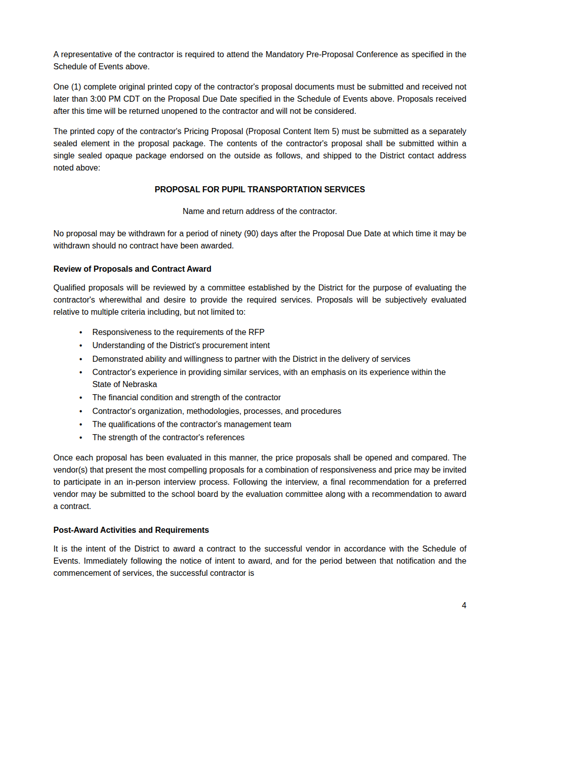A representative of the contractor is required to attend the Mandatory Pre-Proposal Conference as specified in the Schedule of Events above.
One (1) complete original printed copy of the contractor's proposal documents must be submitted and received not later than 3:00 PM CDT on the Proposal Due Date specified in the Schedule of Events above. Proposals received after this time will be returned unopened to the contractor and will not be considered.
The printed copy of the contractor's Pricing Proposal (Proposal Content Item 5) must be submitted as a separately sealed element in the proposal package. The contents of the contractor's proposal shall be submitted within a single sealed opaque package endorsed on the outside as follows, and shipped to the District contact address noted above:
PROPOSAL FOR PUPIL TRANSPORTATION SERVICES
Name and return address of the contractor.
No proposal may be withdrawn for a period of ninety (90) days after the Proposal Due Date at which time it may be withdrawn should no contract have been awarded.
Review of Proposals and Contract Award
Qualified proposals will be reviewed by a committee established by the District for the purpose of evaluating the contractor's wherewithal and desire to provide the required services. Proposals will be subjectively evaluated relative to multiple criteria including, but not limited to:
Responsiveness to the requirements of the RFP
Understanding of the District's procurement intent
Demonstrated ability and willingness to partner with the District in the delivery of services
Contractor's experience in providing similar services, with an emphasis on its experience within the State of Nebraska
The financial condition and strength of the contractor
Contractor's organization, methodologies, processes, and procedures
The qualifications of the contractor's management team
The strength of the contractor's references
Once each proposal has been evaluated in this manner, the price proposals shall be opened and compared. The vendor(s) that present the most compelling proposals for a combination of responsiveness and price may be invited to participate in an in-person interview process. Following the interview, a final recommendation for a preferred vendor may be submitted to the school board by the evaluation committee along with a recommendation to award a contract.
Post-Award Activities and Requirements
It is the intent of the District to award a contract to the successful vendor in accordance with the Schedule of Events. Immediately following the notice of intent to award, and for the period between that notification and the commencement of services, the successful contractor is
4